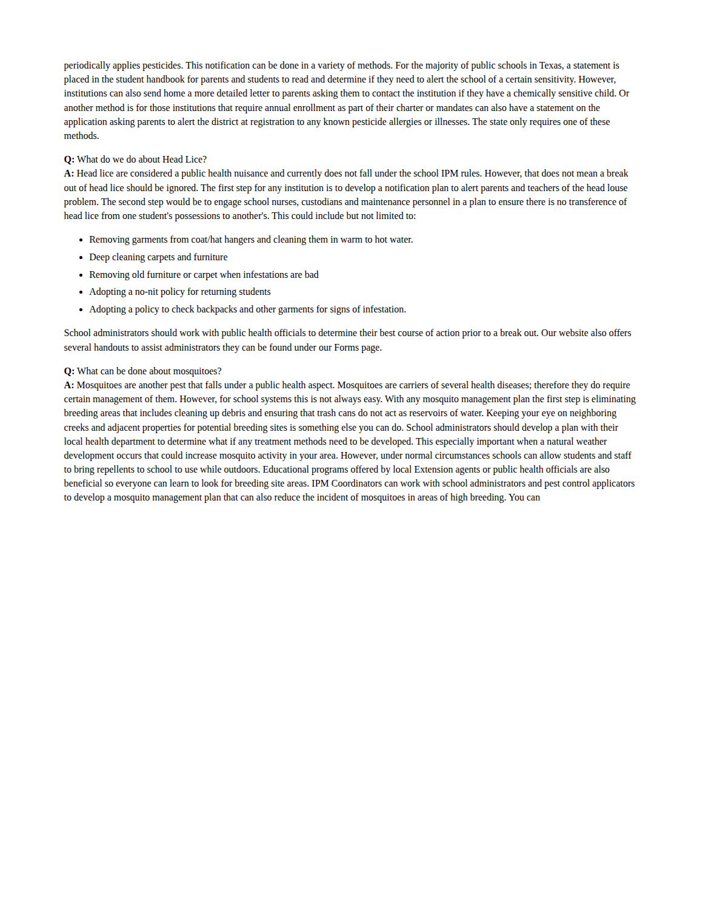periodically applies pesticides. This notification can be done in a variety of methods. For the majority of public schools in Texas, a statement is placed in the student handbook for parents and students to read and determine if they need to alert the school of a certain sensitivity. However, institutions can also send home a more detailed letter to parents asking them to contact the institution if they have a chemically sensitive child. Or another method is for those institutions that require annual enrollment as part of their charter or mandates can also have a statement on the application asking parents to alert the district at registration to any known pesticide allergies or illnesses. The state only requires one of these methods.
Q: What do we do about Head Lice?
A: Head lice are considered a public health nuisance and currently does not fall under the school IPM rules. However, that does not mean a break out of head lice should be ignored. The first step for any institution is to develop a notification plan to alert parents and teachers of the head louse problem. The second step would be to engage school nurses, custodians and maintenance personnel in a plan to ensure there is no transference of head lice from one student's possessions to another's. This could include but not limited to:
Removing garments from coat/hat hangers and cleaning them in warm to hot water.
Deep cleaning carpets and furniture
Removing old furniture or carpet when infestations are bad
Adopting a no-nit policy for returning students
Adopting a policy to check backpacks and other garments for signs of infestation.
School administrators should work with public health officials to determine their best course of action prior to a break out. Our website also offers several handouts to assist administrators they can be found under our Forms page.
Q: What can be done about mosquitoes?
A: Mosquitoes are another pest that falls under a public health aspect. Mosquitoes are carriers of several health diseases; therefore they do require certain management of them. However, for school systems this is not always easy. With any mosquito management plan the first step is eliminating breeding areas that includes cleaning up debris and ensuring that trash cans do not act as reservoirs of water. Keeping your eye on neighboring creeks and adjacent properties for potential breeding sites is something else you can do. School administrators should develop a plan with their local health department to determine what if any treatment methods need to be developed. This especially important when a natural weather development occurs that could increase mosquito activity in your area. However, under normal circumstances schools can allow students and staff to bring repellents to school to use while outdoors. Educational programs offered by local Extension agents or public health officials are also beneficial so everyone can learn to look for breeding site areas. IPM Coordinators can work with school administrators and pest control applicators to develop a mosquito management plan that can also reduce the incident of mosquitoes in areas of high breeding. You can